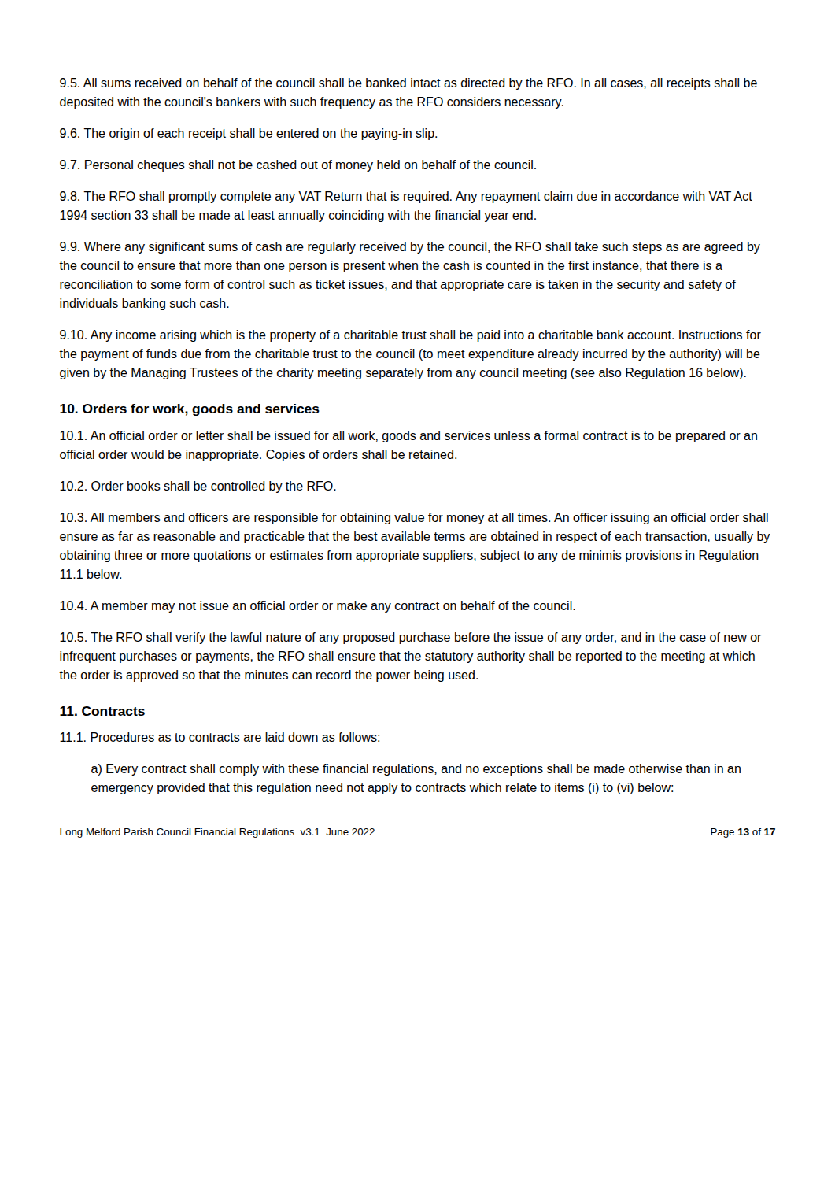9.5. All sums received on behalf of the council shall be banked intact as directed by the RFO. In all cases, all receipts shall be deposited with the council's bankers with such frequency as the RFO considers necessary.
9.6. The origin of each receipt shall be entered on the paying-in slip.
9.7. Personal cheques shall not be cashed out of money held on behalf of the council.
9.8. The RFO shall promptly complete any VAT Return that is required. Any repayment claim due in accordance with VAT Act 1994 section 33 shall be made at least annually coinciding with the financial year end.
9.9. Where any significant sums of cash are regularly received by the council, the RFO shall take such steps as are agreed by the council to ensure that more than one person is present when the cash is counted in the first instance, that there is a reconciliation to some form of control such as ticket issues, and that appropriate care is taken in the security and safety of individuals banking such cash.
9.10. Any income arising which is the property of a charitable trust shall be paid into a charitable bank account. Instructions for the payment of funds due from the charitable trust to the council (to meet expenditure already incurred by the authority) will be given by the Managing Trustees of the charity meeting separately from any council meeting (see also Regulation 16 below).
10. Orders for work, goods and services
10.1. An official order or letter shall be issued for all work, goods and services unless a formal contract is to be prepared or an official order would be inappropriate. Copies of orders shall be retained.
10.2. Order books shall be controlled by the RFO.
10.3. All members and officers are responsible for obtaining value for money at all times. An officer issuing an official order shall ensure as far as reasonable and practicable that the best available terms are obtained in respect of each transaction, usually by obtaining three or more quotations or estimates from appropriate suppliers, subject to any de minimis provisions in Regulation 11.1 below.
10.4. A member may not issue an official order or make any contract on behalf of the council.
10.5. The RFO shall verify the lawful nature of any proposed purchase before the issue of any order, and in the case of new or infrequent purchases or payments, the RFO shall ensure that the statutory authority shall be reported to the meeting at which the order is approved so that the minutes can record the power being used.
11. Contracts
11.1. Procedures as to contracts are laid down as follows:
a) Every contract shall comply with these financial regulations, and no exceptions shall be made otherwise than in an emergency provided that this regulation need not apply to contracts which relate to items (i) to (vi) below:
Long Melford Parish Council Financial Regulations v3.1 June 2022 Page 13 of 17